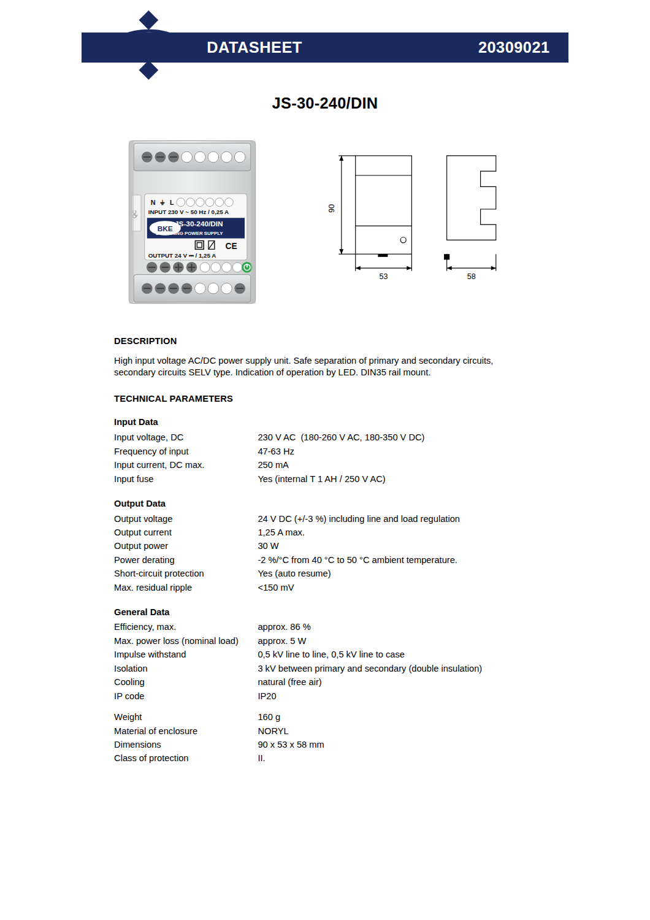BKE
DATASHEET 20309021
JS-30-240/DIN
QC N ⏚ L INPUT 230 V ~ 50 Hz / 0,25 A JS-30-240/DIN SWITCHING POWER SUPPLY BKE CE OUTPUT 24 V ⎓ / 1,25 A
90 53 58
DESCRIPTION
High input voltage AC/DC power supply unit. Safe separation of primary and secondary circuits, secondary circuits SELV type. Indication of operation by LED. DIN35 rail mount.
TECHNICAL PARAMETERS
Input Data
| Input voltage, DC | 230 V AC (180-260 V AC, 180-350 V DC) |
| Frequency of input | 47-63 Hz |
| Input current, DC max. | 250 mA |
| Input fuse | Yes (internal T 1 AH / 250 V AC) |
Output Data
| Output voltage | 24 V DC (+/-3 %) including line and load regulation |
| Output current | 1,25 A max. |
| Output power | 30 W |
| Power derating | -2 %/°C from 40 °C to 50 °C ambient temperature. |
| Short-circuit protection | Yes (auto resume) |
| Max. residual ripple | <150 mV |
General Data
| Efficiency, max. | approx. 86 % |
| Max. power loss (nominal load) | approx. 5 W |
| Impulse withstand | 0,5 kV line to line, 0,5 kV line to case |
| Isolation | 3 kV between primary and secondary (double insulation) |
| Cooling | natural (free air) |
| IP code | IP20 |
| Weight | 160 g |
| Material of enclosure | NORYL |
| Dimensions | 90 x 53 x 58 mm |
| Class of protection | II. |